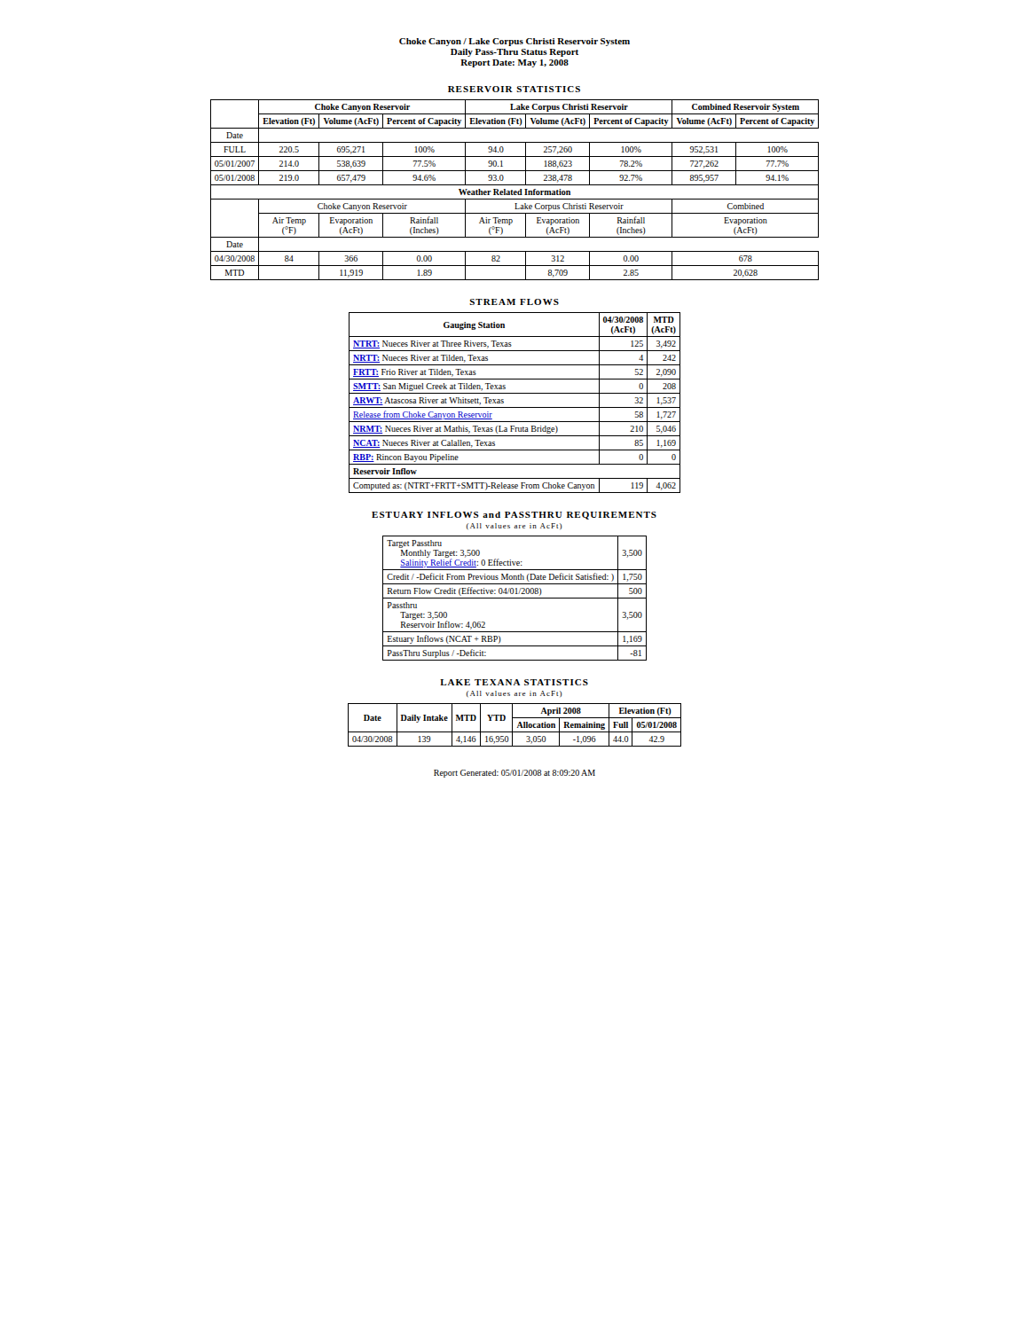Choke Canyon / Lake Corpus Christi Reservoir System
Daily Pass-Thru Status Report
Report Date: May 1, 2008
RESERVOIR STATISTICS
| | Choke Canyon Reservoir | Lake Corpus Christi Reservoir | Combined Reservoir System |
| --- | --- | --- | --- |
| Elevation (Ft) | Volume (AcFt) | Percent of Capacity | Elevation (Ft) | Volume (AcFt) | Percent of Capacity | Volume (AcFt) | Percent of Capacity |
| Date | |
| FULL | 220.5 | 695,271 | 100% | 94.0 | 257,260 | 100% | 952,531 | 100% |
| 05/01/2007 | 214.0 | 538,639 | 77.5% | 90.1 | 188,623 | 78.2% | 727,262 | 77.7% |
| 05/01/2008 | 219.0 | 657,479 | 94.6% | 93.0 | 238,478 | 92.7% | 895,957 | 94.1% |
| Weather Related Information |
| | Choke Canyon Reservoir | Lake Corpus Christi Reservoir | Combined |
| Air Temp (°F) | Evaporation (AcFt) | Rainfall (Inches) | Air Temp (°F) | Evaporation (AcFt) | Rainfall (Inches) | Evaporation (AcFt) |
| Date | |
| 04/30/2008 | 84 | 366 | 0.00 | 82 | 312 | 0.00 | 678 |
| MTD | | 11,919 | 1.89 | | 8,709 | 2.85 | 20,628 |
STREAM FLOWS
| Gauging Station | 04/30/2008 (AcFt) | MTD (AcFt) |
| --- | --- | --- |
| NTRT: Nueces River at Three Rivers, Texas | 125 | 3,492 |
| NRTT: Nueces River at Tilden, Texas | 4 | 242 |
| FRTT: Frio River at Tilden, Texas | 52 | 2,090 |
| SMTT: San Miguel Creek at Tilden, Texas | 0 | 208 |
| ARWT: Atascosa River at Whitsett, Texas | 32 | 1,537 |
| Release from Choke Canyon Reservoir | 58 | 1,727 |
| NRMT: Nueces River at Mathis, Texas (La Fruta Bridge) | 210 | 5,046 |
| NCAT: Nueces River at Calallen, Texas | 85 | 1,169 |
| RBP: Rincon Bayou Pipeline | 0 | 0 |
| Reservoir Inflow |
| Computed as: (NTRT+FRTT+SMTT)-Release From Choke Canyon | 119 | 4,062 |
ESTUARY INFLOWS and PASSTHRU REQUIREMENTS
(All values are in AcFt)
| Target Passthru Monthly Target: 3,500 Salinity Relief Credit : 0 Effective: | 3,500 |
| Credit / -Deficit From Previous Month (Date Deficit Satisfied: ) | 1,750 |
| Return Flow Credit (Effective: 04/01/2008) | 500 |
| Passthru Target: 3,500 Reservoir Inflow: 4,062 | 3,500 |
| Estuary Inflows (NCAT + RBP) | 1,169 |
| PassThru Surplus / -Deficit: | -81 |
LAKE TEXANA STATISTICS
(All values are in AcFt)
| Date | Daily Intake | MTD | YTD | April 2008 | Elevation (Ft) |
| --- | --- | --- | --- | --- | --- |
| Allocation | Remaining | Full | 05/01/2008 |
| 04/30/2008 | 139 | 4,146 | 16,950 | 3,050 | -1,096 | 44.0 | 42.9 |
Report Generated: 05/01/2008 at 8:09:20 AM